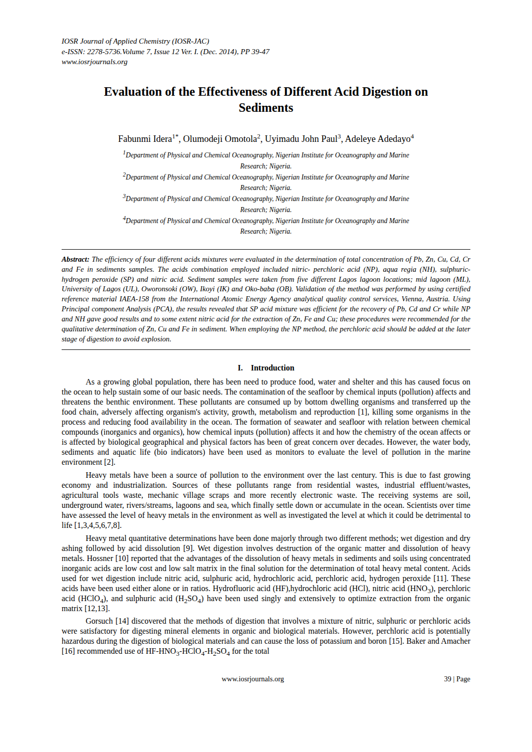IOSR Journal of Applied Chemistry (IOSR-JAC)
e-ISSN: 2278-5736.Volume 7, Issue 12 Ver. I. (Dec. 2014), PP 39-47
www.iosrjournals.org
Evaluation of the Effectiveness of Different Acid Digestion on
Sediments
Fabunmi Idera1*, Olumodeji Omotola2, Uyimadu John Paul3, Adeleye Adedayo4
1Department of Physical and Chemical Oceanography, Nigerian Institute for Oceanography and Marine
Research; Nigeria.
2Department of Physical and Chemical Oceanography, Nigerian Institute for Oceanography and Marine
Research; Nigeria.
3Department of Physical and Chemical Oceanography, Nigerian Institute for Oceanography and Marine
Research; Nigeria.
4Department of Physical and Chemical Oceanography, Nigerian Institute for Oceanography and Marine
Research; Nigeria.
Abstract: The efficiency of four different acids mixtures were evaluated in the determination of total concentration of Pb, Zn, Cu, Cd, Cr and Fe in sediments samples. The acids combination employed included nitric- perchloric acid (NP), aqua regia (NH), sulphuric- hydrogen peroxide (SP) and nitric acid. Sediment samples were taken from five different Lagos lagoon locations; mid lagoon (ML), University of Lagos (UL), Oworonsoki (OW), Ikoyi (IK) and Oko-baba (OB). Validation of the method was performed by using certified reference material IAEA-158 from the International Atomic Energy Agency analytical quality control services, Vienna, Austria. Using Principal component Analysis (PCA), the results revealed that SP acid mixture was efficient for the recovery of Pb, Cd and Cr while NP and NH gave good results and to some extent nitric acid for the extraction of Zn, Fe and Cu; these procedures were recommended for the qualitative determination of Zn, Cu and Fe in sediment. When employing the NP method, the perchloric acid should be added at the later stage of digestion to avoid explosion.
I. Introduction
As a growing global population, there has been need to produce food, water and shelter and this has caused focus on the ocean to help sustain some of our basic needs. The contamination of the seafloor by chemical inputs (pollution) affects and threatens the benthic environment. These pollutants are consumed up by bottom dwelling organisms and transferred up the food chain, adversely affecting organism's activity, growth, metabolism and reproduction [1], killing some organisms in the process and reducing food availability in the ocean. The formation of seawater and seafloor with relation between chemical compounds (inorganics and organics), how chemical inputs (pollution) affects it and how the chemistry of the ocean affects or is affected by biological geographical and physical factors has been of great concern over decades. However, the water body, sediments and aquatic life (bio indicators) have been used as monitors to evaluate the level of pollution in the marine environment [2].
Heavy metals have been a source of pollution to the environment over the last century. This is due to fast growing economy and industrialization. Sources of these pollutants range from residential wastes, industrial effluent/wastes, agricultural tools waste, mechanic village scraps and more recently electronic waste. The receiving systems are soil, underground water, rivers/streams, lagoons and sea, which finally settle down or accumulate in the ocean. Scientists over time have assessed the level of heavy metals in the environment as well as investigated the level at which it could be detrimental to life [1,3,4,5,6,7,8].
Heavy metal quantitative determinations have been done majorly through two different methods; wet digestion and dry ashing followed by acid dissolution [9]. Wet digestion involves destruction of the organic matter and dissolution of heavy metals. Hossner [10] reported that the advantages of the dissolution of heavy metals in sediments and soils using concentrated inorganic acids are low cost and low salt matrix in the final solution for the determination of total heavy metal content. Acids used for wet digestion include nitric acid, sulphuric acid, hydrochloric acid, perchloric acid, hydrogen peroxide [11]. These acids have been used either alone or in ratios. Hydrofluoric acid (HF),hydrochloric acid (HCl), nitric acid (HNO3), perchloric acid (HClO4), and sulphuric acid (H2SO4) have been used singly and extensively to optimize extraction from the organic matrix [12,13].
Gorsuch [14] discovered that the methods of digestion that involves a mixture of nitric, sulphuric or perchloric acids were satisfactory for digesting mineral elements in organic and biological materials. However, perchloric acid is potentially hazardous during the digestion of biological materials and can cause the loss of potassium and boron [15]. Baker and Amacher [16] recommended use of HF-HNO3-HClO4-H2SO4 for the total
www.iosrjournals.org
39 | Page